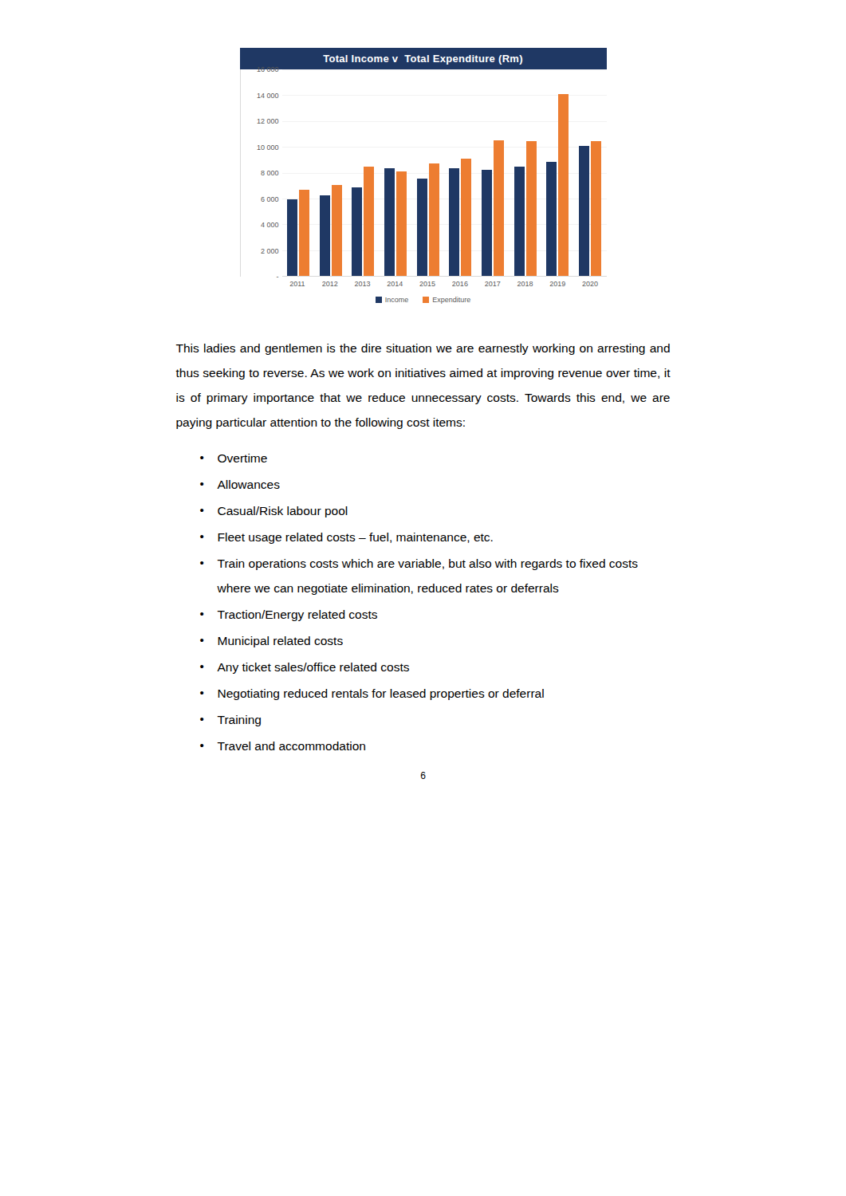Total Income v Total Expenditure (Rm)
16 000 14 000 12 000 10 000 8 000 6 000 4 000 2 000 -
2011 2012 2013 2014 2015 2016 2017 2018 2019 2020
Income
Expenditure
This ladies and gentlemen is the dire situation we are earnestly working on arresting and thus seeking to reverse. As we work on initiatives aimed at improving revenue over time, it is of primary importance that we reduce unnecessary costs. Towards this end, we are paying particular attention to the following cost items:
Overtime
Allowances
Casual/Risk labour pool
Fleet usage related costs – fuel, maintenance, etc.
Train operations costs which are variable, but also with regards to fixed costs where we can negotiate elimination, reduced rates or deferrals
Traction/Energy related costs
Municipal related costs
Any ticket sales/office related costs
Negotiating reduced rentals for leased properties or deferral
Training
Travel and accommodation
6